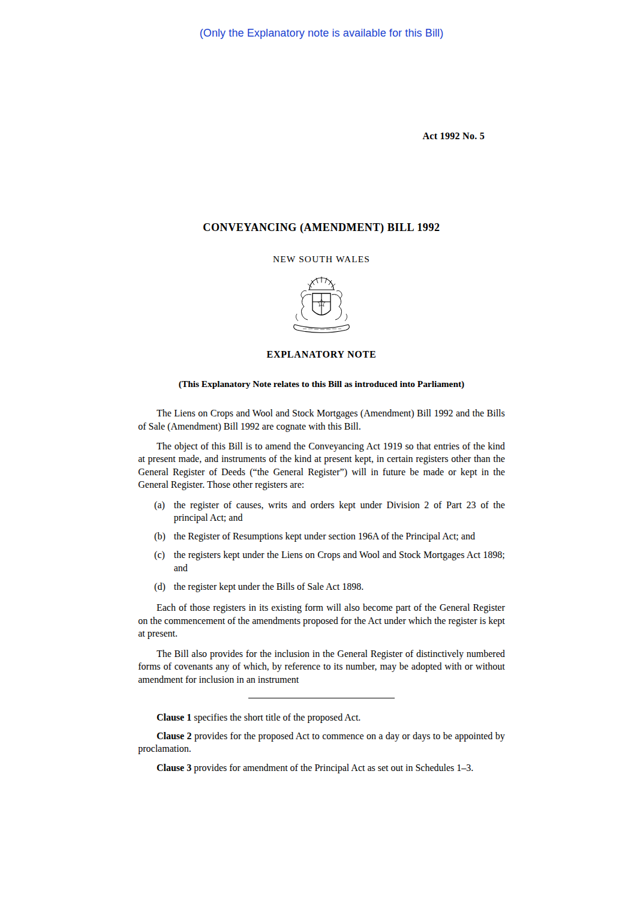(Only the Explanatory note is available for this Bill)
Act 1992 No. 5
CONVEYANCING (AMENDMENT) BILL 1992
NEW SOUTH WALES
EXPLANATORY NOTE
(This Explanatory Note relates to this Bill as introduced into Parliament)
The Liens on Crops and Wool and Stock Mortgages (Amendment) Bill 1992 and the Bills of Sale (Amendment) Bill 1992 are cognate with this Bill.
The object of this Bill is to amend the Conveyancing Act 1919 so that entries of the kind at present made, and instruments of the kind at present kept, in certain registers other than the General Register of Deeds (“the General Register”) will in future be made or kept in the General Register. Those other registers are:
(a) the register of causes, writs and orders kept under Division 2 of Part 23 of the principal Act; and
(b) the Register of Resumptions kept under section 196A of the Principal Act; and
(c) the registers kept under the Liens on Crops and Wool and Stock Mortgages Act 1898; and
(d) the register kept under the Bills of Sale Act 1898.
Each of those registers in its existing form will also become part of the General Register on the commencement of the amendments proposed for the Act under which the register is kept at present.
The Bill also provides for the inclusion in the General Register of distinctively numbered forms of covenants any of which, by reference to its number, may be adopted with or without amendment for inclusion in an instrument
Clause 1 specifies the short title of the proposed Act.
Clause 2 provides for the proposed Act to commence on a day or days to be appointed by proclamation.
Clause 3 provides for amendment of the Principal Act as set out in Schedules 1–3.